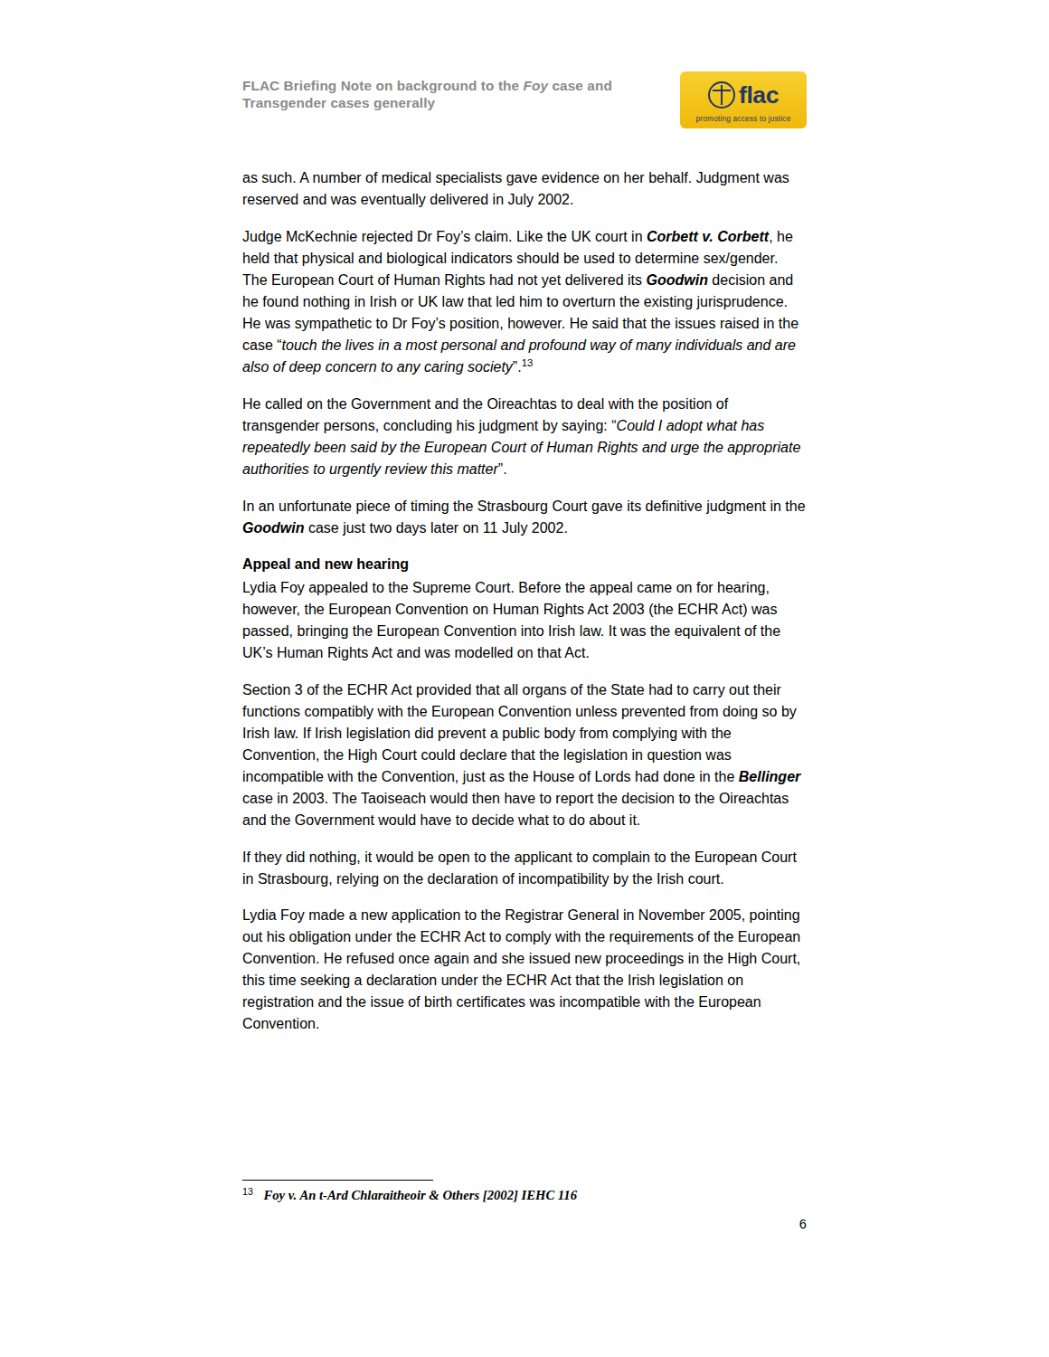FLAC Briefing Note on background to the Foy case and Transgender cases generally
flac
promoting access to justice
as such. A number of medical specialists gave evidence on her behalf. Judgment was reserved and was eventually delivered in July 2002.
Judge McKechnie rejected Dr Foy’s claim. Like the UK court in Corbett v. Corbett, he held that physical and biological indicators should be used to determine sex/gender. The European Court of Human Rights had not yet delivered its Goodwin decision and he found nothing in Irish or UK law that led him to overturn the existing jurisprudence. He was sympathetic to Dr Foy’s position, however. He said that the issues raised in the case “touch the lives in a most personal and profound way of many individuals and are also of deep concern to any caring society”.13
He called on the Government and the Oireachtas to deal with the position of transgender persons, concluding his judgment by saying: “Could I adopt what has repeatedly been said by the European Court of Human Rights and urge the appropriate authorities to urgently review this matter”.
In an unfortunate piece of timing the Strasbourg Court gave its definitive judgment in the Goodwin case just two days later on 11 July 2002.
Appeal and new hearing
Lydia Foy appealed to the Supreme Court. Before the appeal came on for hearing, however, the European Convention on Human Rights Act 2003 (the ECHR Act) was passed, bringing the European Convention into Irish law. It was the equivalent of the UK’s Human Rights Act and was modelled on that Act.
Section 3 of the ECHR Act provided that all organs of the State had to carry out their functions compatibly with the European Convention unless prevented from doing so by Irish law. If Irish legislation did prevent a public body from complying with the Convention, the High Court could declare that the legislation in question was incompatible with the Convention, just as the House of Lords had done in the Bellinger case in 2003. The Taoiseach would then have to report the decision to the Oireachtas and the Government would have to decide what to do about it.
If they did nothing, it would be open to the applicant to complain to the European Court in Strasbourg, relying on the declaration of incompatibility by the Irish court.
Lydia Foy made a new application to the Registrar General in November 2005, pointing out his obligation under the ECHR Act to comply with the requirements of the European Convention. He refused once again and she issued new proceedings in the High Court, this time seeking a declaration under the ECHR Act that the Irish legislation on registration and the issue of birth certificates was incompatible with the European Convention.
13 Foy v. An t-Ard Chlaraitheoir & Others [2002] IEHC 116
6